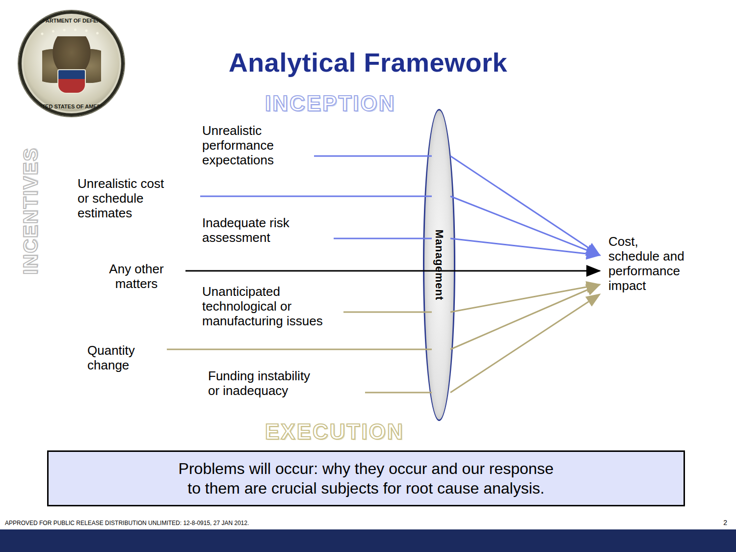DEPARTMENT OF DEFENSE
UNITED STATES OF AMERICA
Analytical Framework
INCEPTION
EXECUTION
INCENTIVES
Management
Unrealistic
performance
expectations
Unrealistic cost
or schedule
estimates
Inadequate risk
assessment
Any other
matters
Unanticipated
technological or
manufacturing issues
Quantity
change
Funding instability
or inadequacy
Cost,
schedule and
performance
impact
Problems will occur: why they occur and our response
to them are crucial subjects for root cause analysis.
APPROVED FOR PUBLIC RELEASE DISTRIBUTION UNLIMITED: 12-8-0915, 27 JAN 2012.
2